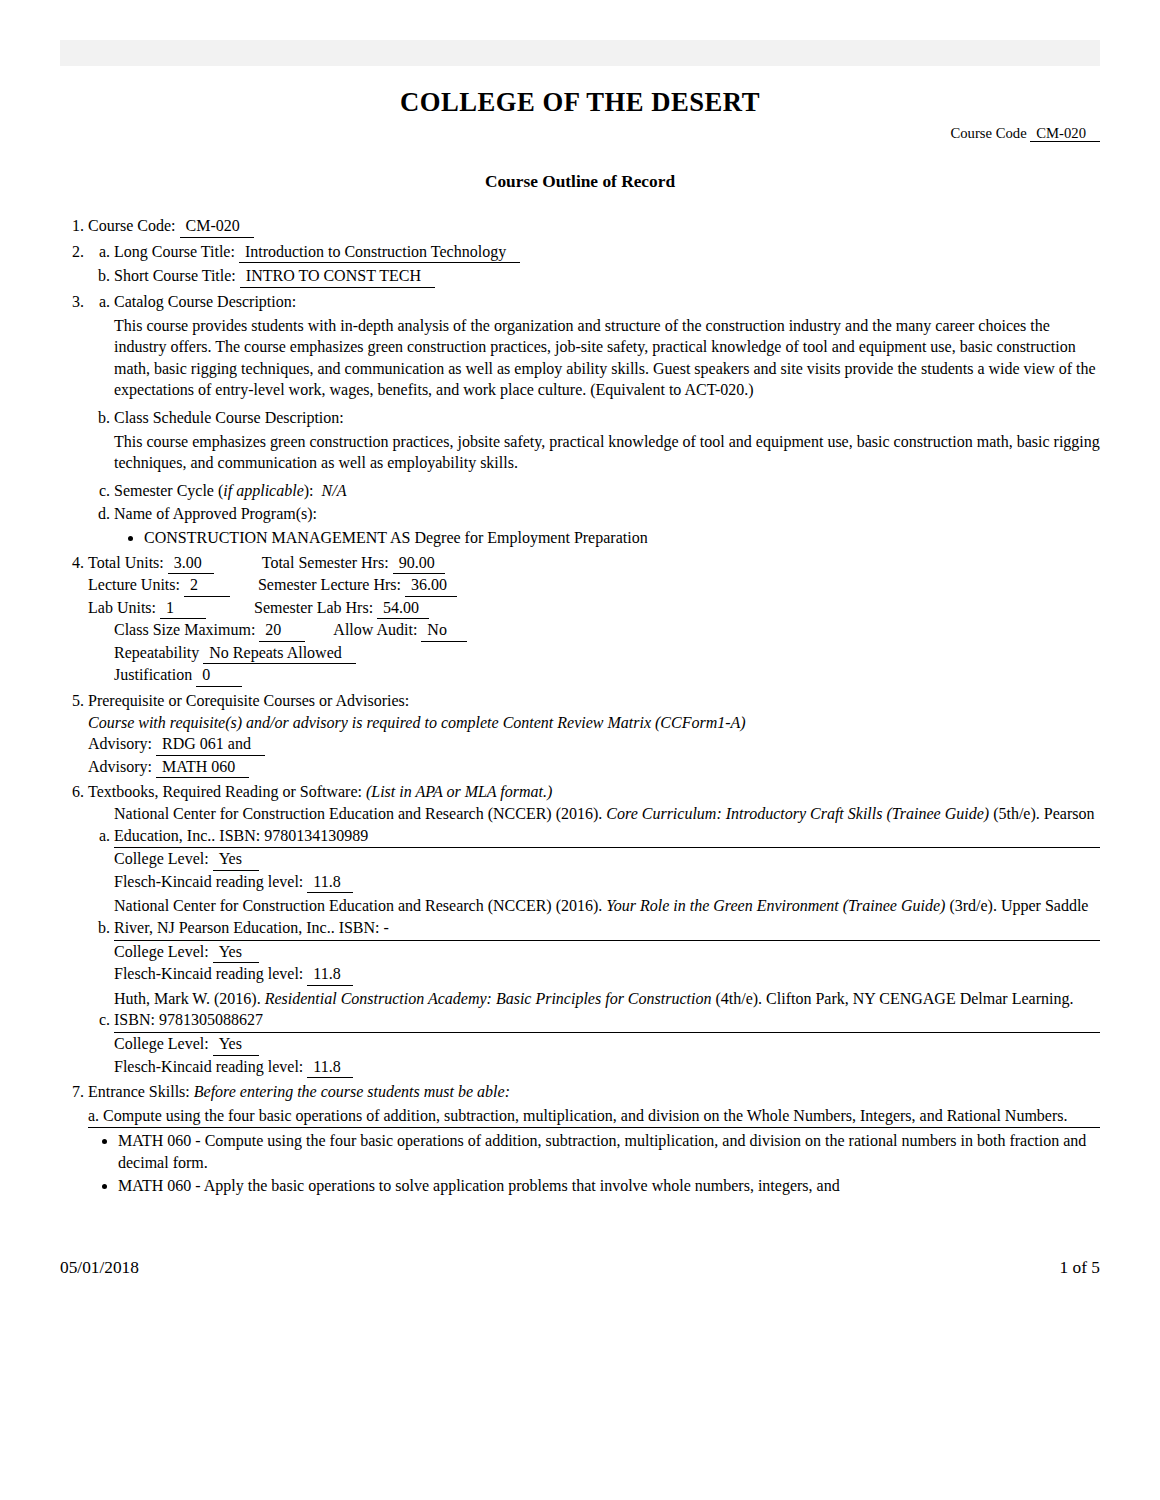COLLEGE OF THE DESERT
Course Code CM-020
Course Outline of Record
Course Code: CM-020
Long Course Title: Introduction to Construction Technology
Short Course Title: INTRO TO CONST TECH
Catalog Course Description:
This course provides students with in-depth analysis of the organization and structure of the construction industry and the many career choices the industry offers. The course emphasizes green construction practices, job-site safety, practical knowledge of tool and equipment use, basic construction math, basic rigging techniques, and communication as well as employ ability skills. Guest speakers and site visits provide the students a wide view of the expectations of entry-level work, wages, benefits, and work place culture. (Equivalent to ACT-020.)
Class Schedule Course Description:
This course emphasizes green construction practices, jobsite safety, practical knowledge of tool and equipment use, basic construction math, basic rigging techniques, and communication as well as employability skills.
Semester Cycle (if applicable): N/A
Name of Approved Program(s):
CONSTRUCTION MANAGEMENT AS Degree for Employment Preparation
Total Units: 3.00 Total Semester Hrs: 90.00
Lecture Units: 2 Semester Lecture Hrs: 36.00
Lab Units: 1 Semester Lab Hrs: 54.00
Class Size Maximum: 20 Allow Audit: No
Repeatability No Repeats Allowed
Justification 0
Prerequisite or Corequisite Courses or Advisories:
Course with requisite(s) and/or advisory is required to complete Content Review Matrix (CCForm1-A)
Advisory: RDG 061 and
Advisory: MATH 060
Textbooks, Required Reading or Software: (List in APA or MLA format.)
National Center for Construction Education and Research (NCCER) (2016). Core Curriculum: Introductory Craft Skills (Trainee Guide) (5th/e). Pearson Education, Inc.. ISBN: 9780134130989
College Level: Yes
Flesch-Kincaid reading level: 11.8
National Center for Construction Education and Research (NCCER) (2016). Your Role in the Green Environment (Trainee Guide) (3rd/e). Upper Saddle River, NJ Pearson Education, Inc.. ISBN: -
College Level: Yes
Flesch-Kincaid reading level: 11.8
Huth, Mark W. (2016). Residential Construction Academy: Basic Principles for Construction (4th/e). Clifton Park, NY CENGAGE Delmar Learning. ISBN: 9781305088627
College Level: Yes
Flesch-Kincaid reading level: 11.8
Entrance Skills: Before entering the course students must be able:
a. Compute using the four basic operations of addition, subtraction, multiplication, and division on the Whole Numbers, Integers, and Rational Numbers.
MATH 060 - Compute using the four basic operations of addition, subtraction, multiplication, and division on the rational numbers in both fraction and decimal form.
MATH 060 - Apply the basic operations to solve application problems that involve whole numbers, integers, and
05/01/2018 1 of 5